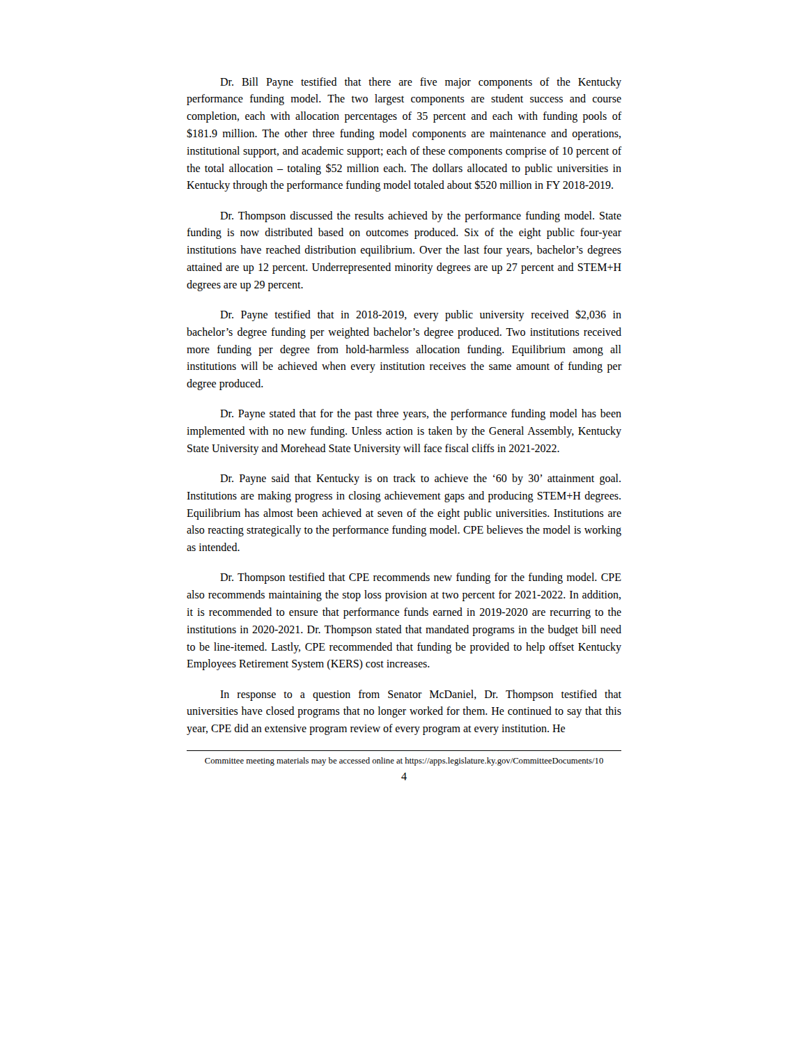Dr. Bill Payne testified that there are five major components of the Kentucky performance funding model. The two largest components are student success and course completion, each with allocation percentages of 35 percent and each with funding pools of $181.9 million. The other three funding model components are maintenance and operations, institutional support, and academic support; each of these components comprise of 10 percent of the total allocation – totaling $52 million each. The dollars allocated to public universities in Kentucky through the performance funding model totaled about $520 million in FY 2018-2019.
Dr. Thompson discussed the results achieved by the performance funding model. State funding is now distributed based on outcomes produced. Six of the eight public four-year institutions have reached distribution equilibrium. Over the last four years, bachelor’s degrees attained are up 12 percent. Underrepresented minority degrees are up 27 percent and STEM+H degrees are up 29 percent.
Dr. Payne testified that in 2018-2019, every public university received $2,036 in bachelor’s degree funding per weighted bachelor’s degree produced. Two institutions received more funding per degree from hold-harmless allocation funding. Equilibrium among all institutions will be achieved when every institution receives the same amount of funding per degree produced.
Dr. Payne stated that for the past three years, the performance funding model has been implemented with no new funding. Unless action is taken by the General Assembly, Kentucky State University and Morehead State University will face fiscal cliffs in 2021-2022.
Dr. Payne said that Kentucky is on track to achieve the ‘60 by 30’ attainment goal. Institutions are making progress in closing achievement gaps and producing STEM+H degrees. Equilibrium has almost been achieved at seven of the eight public universities. Institutions are also reacting strategically to the performance funding model. CPE believes the model is working as intended.
Dr. Thompson testified that CPE recommends new funding for the funding model. CPE also recommends maintaining the stop loss provision at two percent for 2021-2022. In addition, it is recommended to ensure that performance funds earned in 2019-2020 are recurring to the institutions in 2020-2021. Dr. Thompson stated that mandated programs in the budget bill need to be line-itemed. Lastly, CPE recommended that funding be provided to help offset Kentucky Employees Retirement System (KERS) cost increases.
In response to a question from Senator McDaniel, Dr. Thompson testified that universities have closed programs that no longer worked for them. He continued to say that this year, CPE did an extensive program review of every program at every institution. He
Committee meeting materials may be accessed online at https://apps.legislature.ky.gov/CommitteeDocuments/10
4